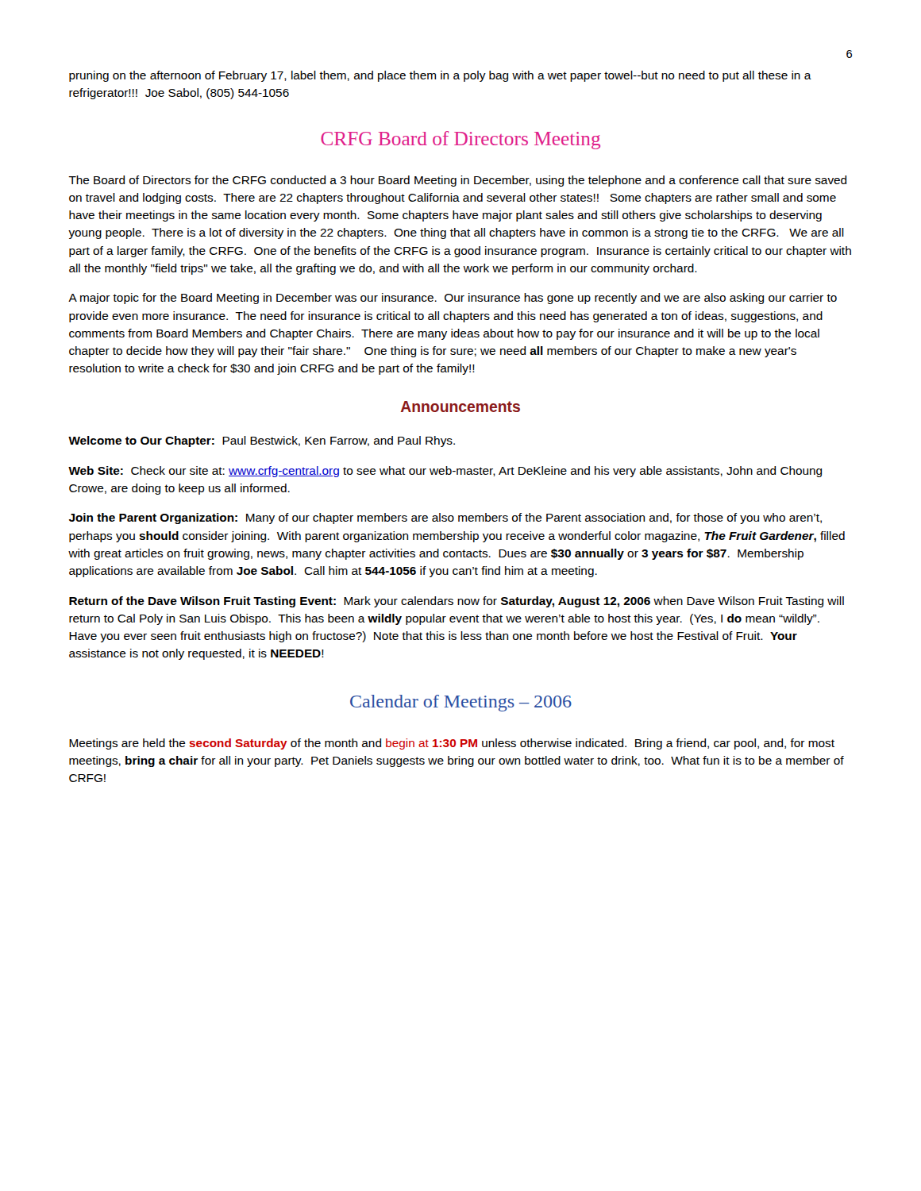6
pruning on the afternoon of February 17, label them, and place them in a poly bag with a wet paper towel--but no need to put all these in a refrigerator!!! Joe Sabol, (805) 544-1056
CRFG Board of Directors Meeting
The Board of Directors for the CRFG conducted a 3 hour Board Meeting in December, using the telephone and a conference call that sure saved on travel and lodging costs. There are 22 chapters throughout California and several other states!! Some chapters are rather small and some have their meetings in the same location every month. Some chapters have major plant sales and still others give scholarships to deserving young people. There is a lot of diversity in the 22 chapters. One thing that all chapters have in common is a strong tie to the CRFG. We are all part of a larger family, the CRFG. One of the benefits of the CRFG is a good insurance program. Insurance is certainly critical to our chapter with all the monthly "field trips" we take, all the grafting we do, and with all the work we perform in our community orchard.
A major topic for the Board Meeting in December was our insurance. Our insurance has gone up recently and we are also asking our carrier to provide even more insurance. The need for insurance is critical to all chapters and this need has generated a ton of ideas, suggestions, and comments from Board Members and Chapter Chairs. There are many ideas about how to pay for our insurance and it will be up to the local chapter to decide how they will pay their "fair share." One thing is for sure; we need all members of our Chapter to make a new year's resolution to write a check for $30 and join CRFG and be part of the family!!
Announcements
Welcome to Our Chapter: Paul Bestwick, Ken Farrow, and Paul Rhys.
Web Site: Check our site at: www.crfg-central.org to see what our web-master, Art DeKleine and his very able assistants, John and Choung Crowe, are doing to keep us all informed.
Join the Parent Organization: Many of our chapter members are also members of the Parent association and, for those of you who aren’t, perhaps you should consider joining. With parent organization membership you receive a wonderful color magazine, The Fruit Gardener, filled with great articles on fruit growing, news, many chapter activities and contacts. Dues are $30 annually or 3 years for $87. Membership applications are available from Joe Sabol. Call him at 544-1056 if you can’t find him at a meeting.
Return of the Dave Wilson Fruit Tasting Event: Mark your calendars now for Saturday, August 12, 2006 when Dave Wilson Fruit Tasting will return to Cal Poly in San Luis Obispo. This has been a wildly popular event that we weren’t able to host this year. (Yes, I do mean “wildly”. Have you ever seen fruit enthusiasts high on fructose?) Note that this is less than one month before we host the Festival of Fruit. Your assistance is not only requested, it is NEEDED!
Calendar of Meetings – 2006
Meetings are held the second Saturday of the month and begin at 1:30 PM unless otherwise indicated. Bring a friend, car pool, and, for most meetings, bring a chair for all in your party. Pet Daniels suggests we bring our own bottled water to drink, too. What fun it is to be a member of CRFG!